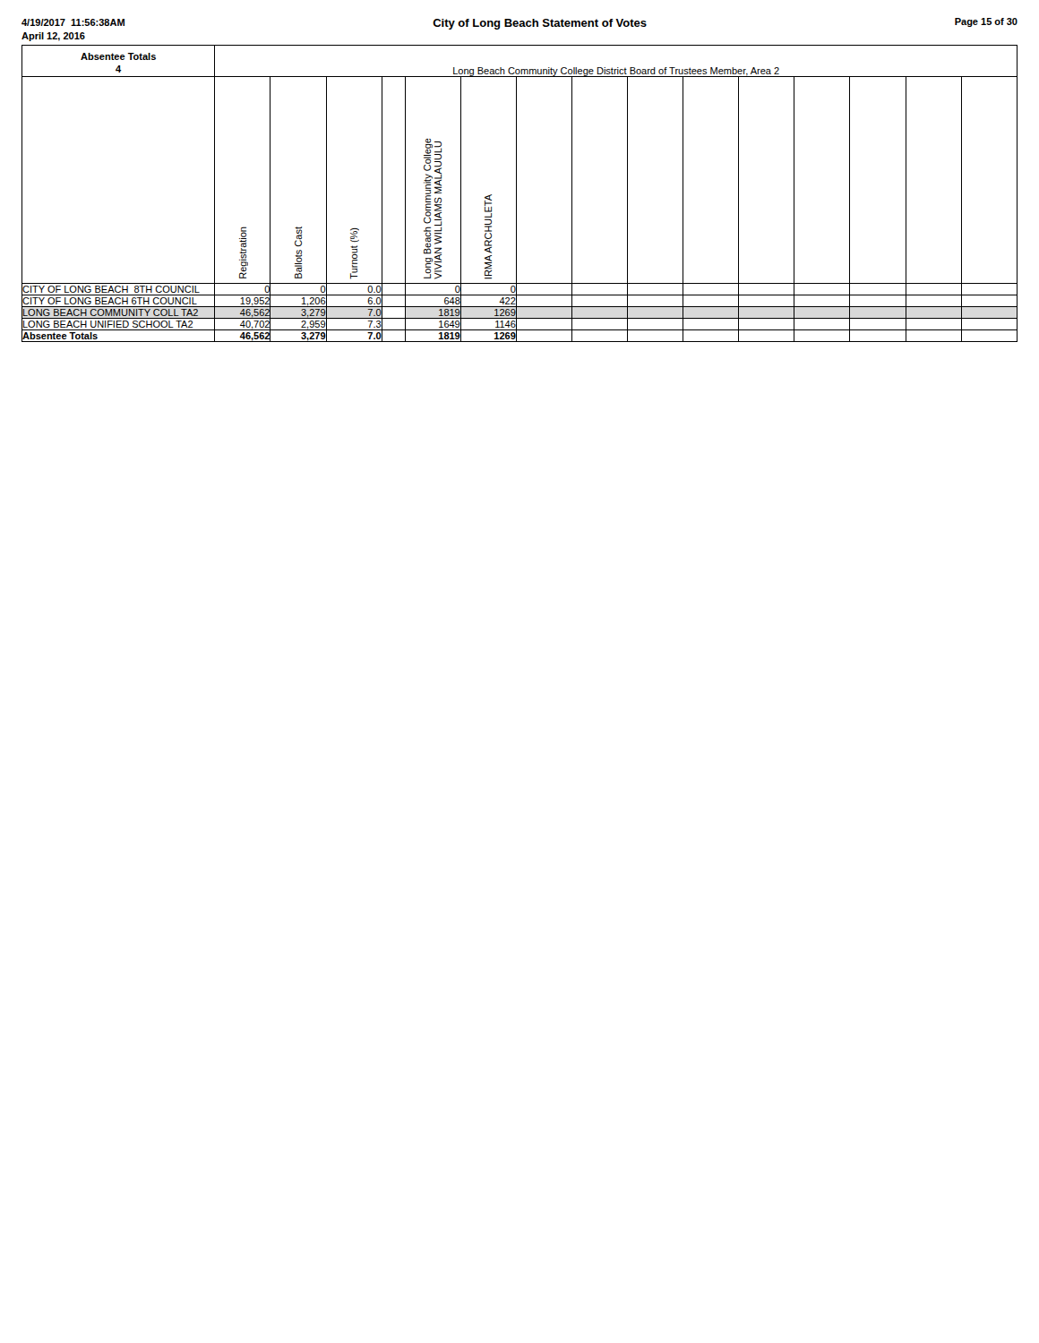4/19/2017 11:56:38AM
April 12, 2016
City of Long Beach Statement of Votes
Page 15 of 30
| Absentee Totals 4 | Long Beach Community College District Board of Trustees Member, Area 2 |
| | Registration | Ballots Cast | Turnout (%) | | Long Beach Community College VIVIAN WILLIAMS MALAUULU | IRMA ARCHULETA | | | | | | | | | |
| CITY OF LONG BEACH 8TH COUNCIL | 0 | 0 | 0.0 | | 0 | 0 | | | | | | | | | |
| CITY OF LONG BEACH 6TH COUNCIL | 19,952 | 1,206 | 6.0 | | 648 | 422 | | | | | | | | | |
| LONG BEACH COMMUNITY COLL TA2 | 46,562 | 3,279 | 7.0 | | 1819 | 1269 | | | | | | | | | |
| LONG BEACH UNIFIED SCHOOL TA2 | 40,702 | 2,959 | 7.3 | | 1649 | 1146 | | | | | | | | | |
| Absentee Totals | 46,562 | 3,279 | 7.0 | | 1819 | 1269 | | | | | | | | | |